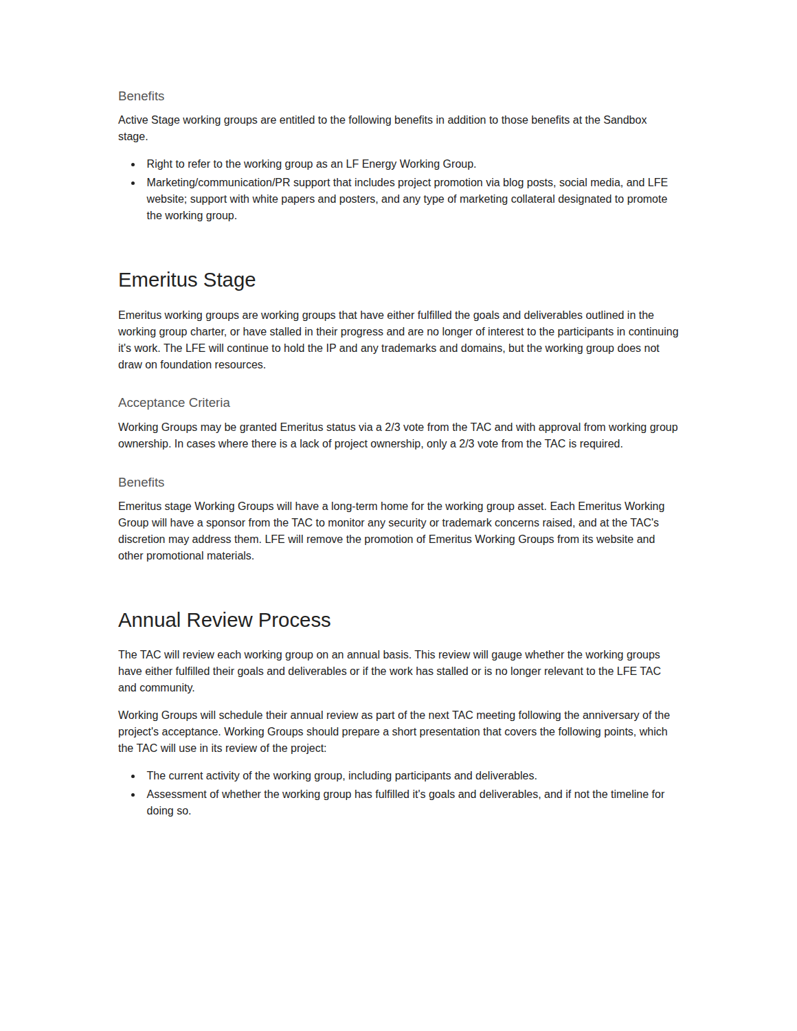Benefits
Active Stage working groups are entitled to the following benefits in addition to those benefits at the Sandbox stage.
Right to refer to the working group as an LF Energy Working Group.
Marketing/communication/PR support that includes project promotion via blog posts, social media, and LFE website; support with white papers and posters, and any type of marketing collateral designated to promote the working group.
Emeritus Stage
Emeritus working groups are working groups that have either fulfilled the goals and deliverables outlined in the working group charter, or have stalled in their progress and are no longer of interest to the participants in continuing it's work. The LFE will continue to hold the IP and any trademarks and domains, but the working group does not draw on foundation resources.
Acceptance Criteria
Working Groups may be granted Emeritus status via a 2/3 vote from the TAC and with approval from working group ownership. In cases where there is a lack of project ownership, only a 2/3 vote from the TAC is required.
Benefits
Emeritus stage Working Groups will have a long-term home for the working group asset. Each Emeritus Working Group will have a sponsor from the TAC to monitor any security or trademark concerns raised, and at the TAC's discretion may address them. LFE will remove the promotion of Emeritus Working Groups from its website and other promotional materials.
Annual Review Process
The TAC will review each working group on an annual basis. This review will gauge whether the working groups have either fulfilled their goals and deliverables or if the work has stalled or is no longer relevant to the LFE TAC and community.
Working Groups will schedule their annual review as part of the next TAC meeting following the anniversary of the project's acceptance. Working Groups should prepare a short presentation that covers the following points, which the TAC will use in its review of the project:
The current activity of the working group, including participants and deliverables.
Assessment of whether the working group has fulfilled it's goals and deliverables, and if not the timeline for doing so.